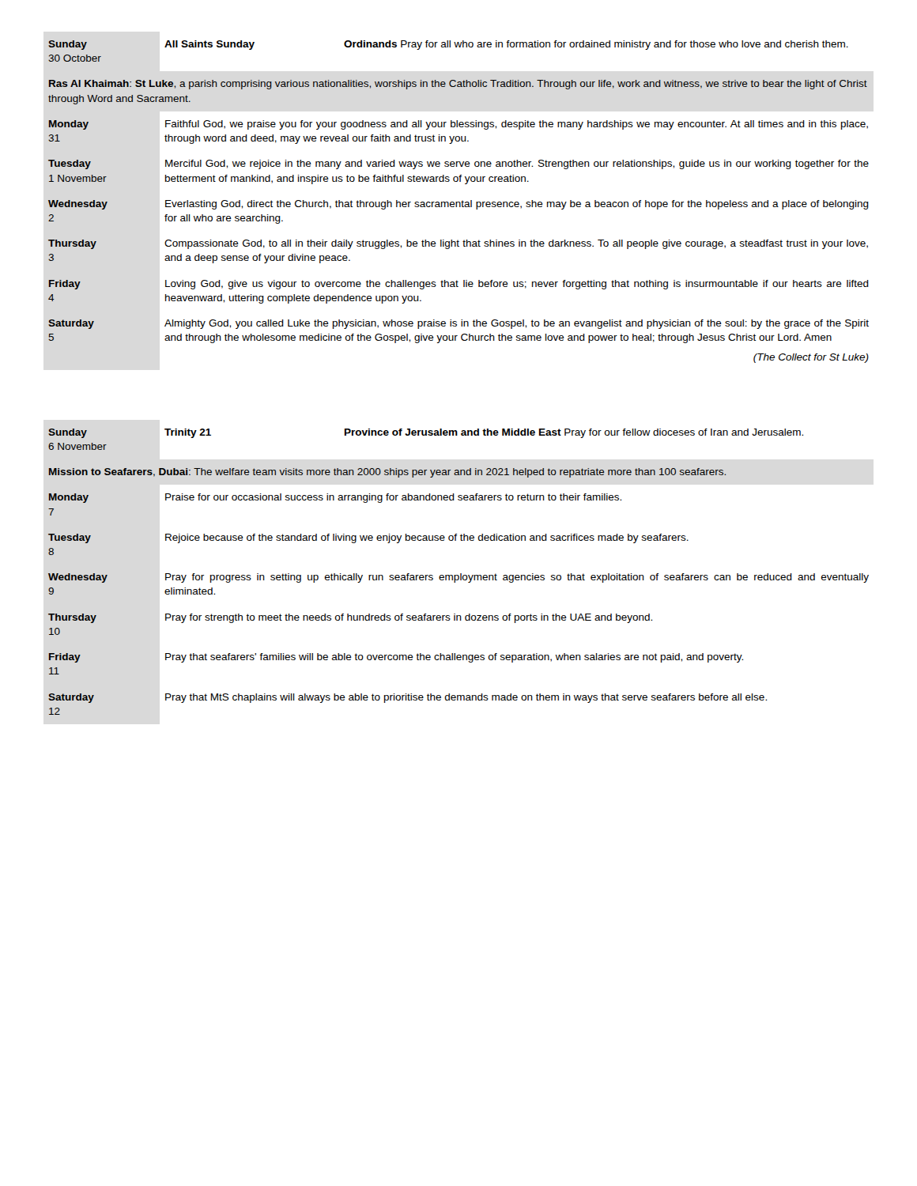| Sunday 30 October | All Saints Sunday | Ordinands Pray for all who are in formation for ordained ministry and for those who love and cherish them. |
| Ras Al Khaimah : St Luke , a parish comprising various nationalities, worships in the Catholic Tradition. Through our life, work and witness, we strive to bear the light of Christ through Word and Sacrament. |
| Monday 31 | Faithful God, we praise you for your goodness and all your blessings, despite the many hardships we may encounter. At all times and in this place, through word and deed, may we reveal our faith and trust in you. |
| Tuesday 1 November | Merciful God, we rejoice in the many and varied ways we serve one another. Strengthen our relationships, guide us in our working together for the betterment of mankind, and inspire us to be faithful stewards of your creation. |
| Wednesday 2 | Everlasting God, direct the Church, that through her sacramental presence, she may be a beacon of hope for the hopeless and a place of belonging for all who are searching. |
| Thursday 3 | Compassionate God, to all in their daily struggles, be the light that shines in the darkness. To all people give courage, a steadfast trust in your love, and a deep sense of your divine peace. |
| Friday 4 | Loving God, give us vigour to overcome the challenges that lie before us; never forgetting that nothing is insurmountable if our hearts are lifted heavenward, uttering complete dependence upon you. |
| Saturday 5 | Almighty God, you called Luke the physician, whose praise is in the Gospel, to be an evangelist and physician of the soul: by the grace of the Spirit and through the wholesome medicine of the Gospel, give your Church the same love and power to heal; through Jesus Christ our Lord. Amen (The Collect for St Luke) |
| Sunday 6 November | Trinity 21 | Province of Jerusalem and the Middle East Pray for our fellow dioceses of Iran and Jerusalem. |
| Mission to Seafarers , Dubai : The welfare team visits more than 2000 ships per year and in 2021 helped to repatriate more than 100 seafarers. |
| Monday 7 | Praise for our occasional success in arranging for abandoned seafarers to return to their families. |
| Tuesday 8 | Rejoice because of the standard of living we enjoy because of the dedication and sacrifices made by seafarers. |
| Wednesday 9 | Pray for progress in setting up ethically run seafarers employment agencies so that exploitation of seafarers can be reduced and eventually eliminated. |
| Thursday 10 | Pray for strength to meet the needs of hundreds of seafarers in dozens of ports in the UAE and beyond. |
| Friday 11 | Pray that seafarers' families will be able to overcome the challenges of separation, when salaries are not paid, and poverty. |
| Saturday 12 | Pray that MtS chaplains will always be able to prioritise the demands made on them in ways that serve seafarers before all else. |